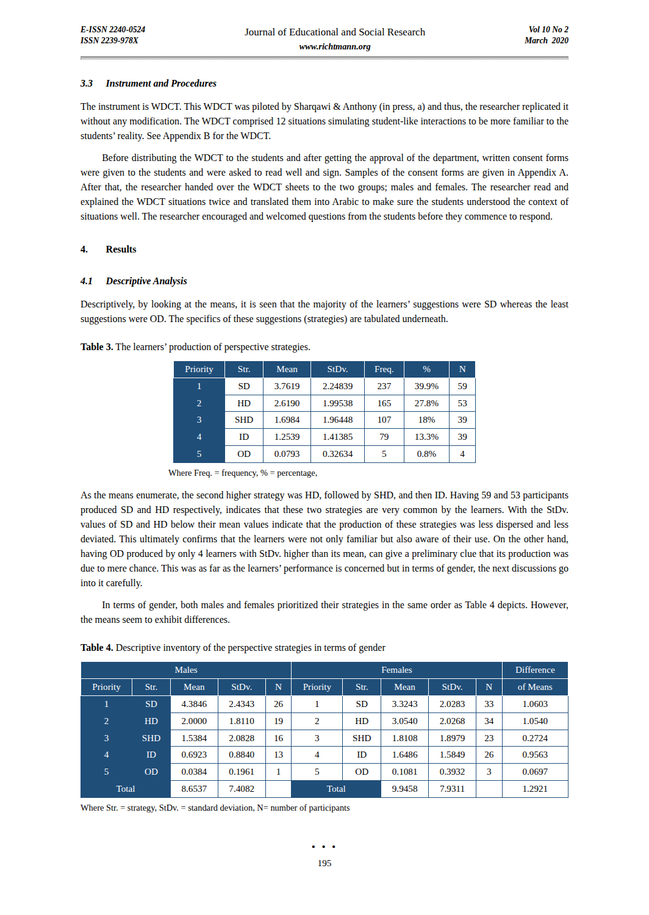E-ISSN 2240-0524
ISSN 2239-978X
Journal of Educational and Social Research
www.richtmann.org
Vol 10 No 2
March 2020
3.3 Instrument and Procedures
The instrument is WDCT. This WDCT was piloted by Sharqawi & Anthony (in press, a) and thus, the researcher replicated it without any modification. The WDCT comprised 12 situations simulating student-like interactions to be more familiar to the students’ reality. See Appendix B for the WDCT.
Before distributing the WDCT to the students and after getting the approval of the department, written consent forms were given to the students and were asked to read well and sign. Samples of the consent forms are given in Appendix A. After that, the researcher handed over the WDCT sheets to the two groups; males and females. The researcher read and explained the WDCT situations twice and translated them into Arabic to make sure the students understood the context of situations well. The researcher encouraged and welcomed questions from the students before they commence to respond.
4. Results
4.1 Descriptive Analysis
Descriptively, by looking at the means, it is seen that the majority of the learners’ suggestions were SD whereas the least suggestions were OD. The specifics of these suggestions (strategies) are tabulated underneath.
Table 3. The learners’ production of perspective strategies.
| Priority | Str. | Mean | StDv. | Freq. | % | N |
| --- | --- | --- | --- | --- | --- | --- |
| 1 | SD | 3.7619 | 2.24839 | 237 | 39.9% | 59 |
| 2 | HD | 2.6190 | 1.99538 | 165 | 27.8% | 53 |
| 3 | SHD | 1.6984 | 1.96448 | 107 | 18% | 39 |
| 4 | ID | 1.2539 | 1.41385 | 79 | 13.3% | 39 |
| 5 | OD | 0.0793 | 0.32634 | 5 | 0.8% | 4 |
Where Freq. = frequency, % = percentage,
As the means enumerate, the second higher strategy was HD, followed by SHD, and then ID. Having 59 and 53 participants produced SD and HD respectively, indicates that these two strategies are very common by the learners. With the StDv. values of SD and HD below their mean values indicate that the production of these strategies was less dispersed and less deviated. This ultimately confirms that the learners were not only familiar but also aware of their use. On the other hand, having OD produced by only 4 learners with StDv. higher than its mean, can give a preliminary clue that its production was due to mere chance. This was as far as the learners’ performance is concerned but in terms of gender, the next discussions go into it carefully.
In terms of gender, both males and females prioritized their strategies in the same order as Table 4 depicts. However, the means seem to exhibit differences.
Table 4. Descriptive inventory of the perspective strategies in terms of gender
| Males | Females | Difference |
| --- | --- | --- |
| Priority | Str. | Mean | StDv. | N | Priority | Str. | Mean | StDv. | N | of Means |
| 1 | SD | 4.3846 | 2.4343 | 26 | 1 | SD | 3.3243 | 2.0283 | 33 | 1.0603 |
| 2 | HD | 2.0000 | 1.8110 | 19 | 2 | HD | 3.0540 | 2.0268 | 34 | 1.0540 |
| 3 | SHD | 1.5384 | 2.0828 | 16 | 3 | SHD | 1.8108 | 1.8979 | 23 | 0.2724 |
| 4 | ID | 0.6923 | 0.8840 | 13 | 4 | ID | 1.6486 | 1.5849 | 26 | 0.9563 |
| 5 | OD | 0.0384 | 0.1961 | 1 | 5 | OD | 0.1081 | 0.3932 | 3 | 0.0697 |
| Total | 8.6537 | 7.4082 | | Total | 9.9458 | 7.9311 | | 1.2921 |
Where Str. = strategy, StDv. = standard deviation, N= number of participants
• • •
195